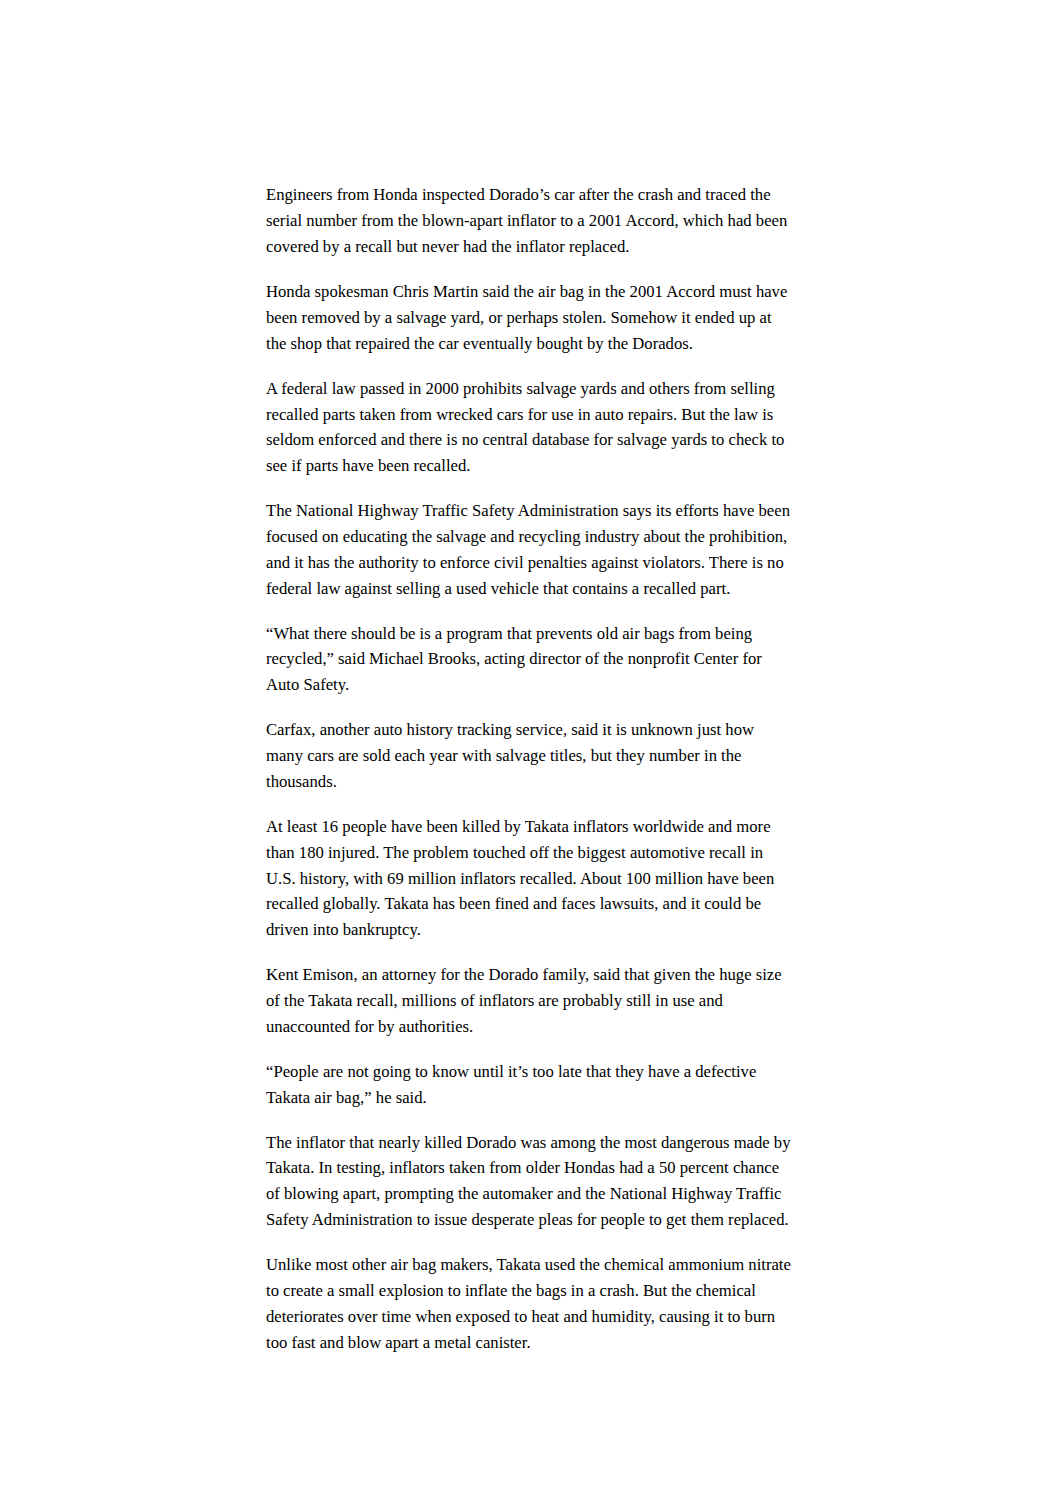Engineers from Honda inspected Dorado’s car after the crash and traced the serial number from the blown-apart inflator to a 2001 Accord, which had been covered by a recall but never had the inflator replaced.
Honda spokesman Chris Martin said the air bag in the 2001 Accord must have been removed by a salvage yard, or perhaps stolen. Somehow it ended up at the shop that repaired the car eventually bought by the Dorados.
A federal law passed in 2000 prohibits salvage yards and others from selling recalled parts taken from wrecked cars for use in auto repairs. But the law is seldom enforced and there is no central database for salvage yards to check to see if parts have been recalled.
The National Highway Traffic Safety Administration says its efforts have been focused on educating the salvage and recycling industry about the prohibition, and it has the authority to enforce civil penalties against violators. There is no federal law against selling a used vehicle that contains a recalled part.
“What there should be is a program that prevents old air bags from being recycled,” said Michael Brooks, acting director of the nonprofit Center for Auto Safety.
Carfax, another auto history tracking service, said it is unknown just how many cars are sold each year with salvage titles, but they number in the thousands.
At least 16 people have been killed by Takata inflators worldwide and more than 180 injured. The problem touched off the biggest automotive recall in U.S. history, with 69 million inflators recalled. About 100 million have been recalled globally. Takata has been fined and faces lawsuits, and it could be driven into bankruptcy.
Kent Emison, an attorney for the Dorado family, said that given the huge size of the Takata recall, millions of inflators are probably still in use and unaccounted for by authorities.
“People are not going to know until it’s too late that they have a defective Takata air bag,” he said.
The inflator that nearly killed Dorado was among the most dangerous made by Takata. In testing, inflators taken from older Hondas had a 50 percent chance of blowing apart, prompting the automaker and the National Highway Traffic Safety Administration to issue desperate pleas for people to get them replaced.
Unlike most other air bag makers, Takata used the chemical ammonium nitrate to create a small explosion to inflate the bags in a crash. But the chemical deteriorates over time when exposed to heat and humidity, causing it to burn too fast and blow apart a metal canister.